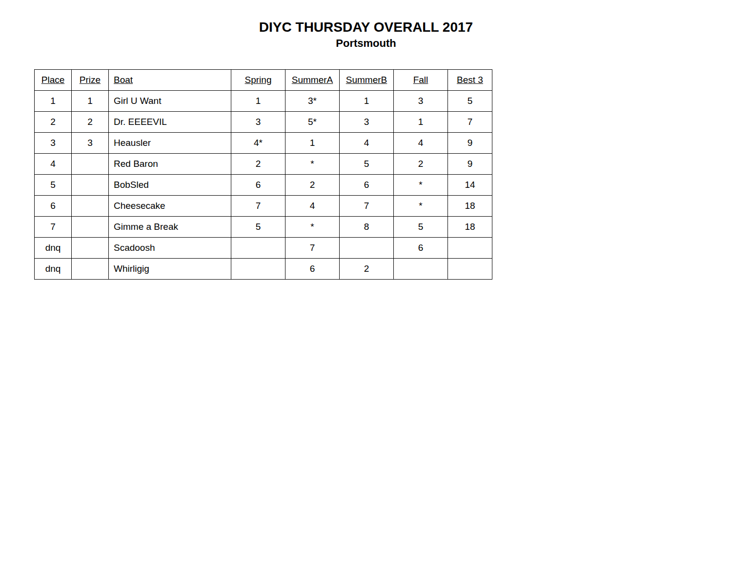DIYC THURSDAY OVERALL 2017
Portsmouth
| Place | Prize | Boat | Spring | SummerA | SummerB | Fall | Best 3 |
| --- | --- | --- | --- | --- | --- | --- | --- |
| 1 | 1 | Girl U Want | 1 | 3* | 1 | 3 | 5 |
| 2 | 2 | Dr. EEEEVIL | 3 | 5* | 3 | 1 | 7 |
| 3 | 3 | Heausler | 4* | 1 | 4 | 4 | 9 |
| 4 | | Red Baron | 2 | * | 5 | 2 | 9 |
| 5 | | BobSled | 6 | 2 | 6 | * | 14 |
| 6 | | Cheesecake | 7 | 4 | 7 | * | 18 |
| 7 | | Gimme a Break | 5 | * | 8 | 5 | 18 |
| dnq | | Scadoosh | | 7 | | 6 | |
| dnq | | Whirligig | | 6 | 2 | | |